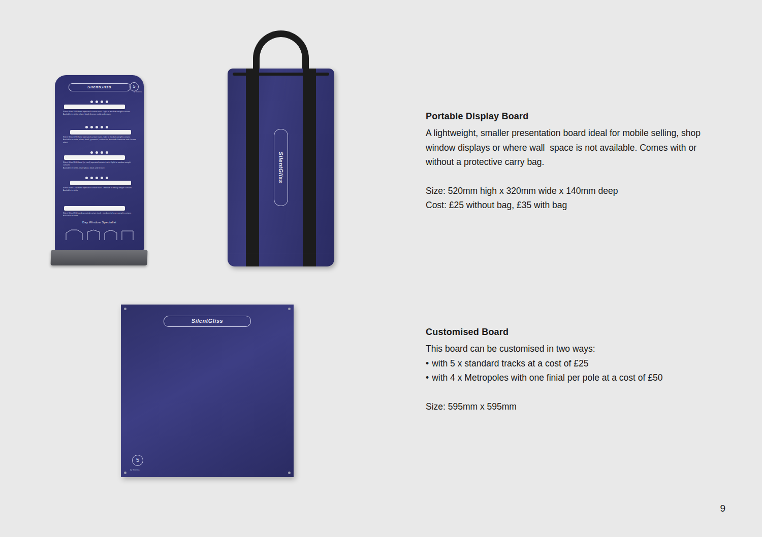SilentGliss
5
by Silentia
Silent Gliss 1080 hand operated curtain track - light to medium weight curtains
Available in white, silver, black, bronze, gold and cream
Silent Gliss 1090 hand operated curtain track - light to medium weight curtains
Available in white, silver, black, gunmetal, anthracite, brushed aluminium and chrome effect
Silent Gliss 3840 hand (or cord) operated curtain track - light to medium weight curtains
Available in white, silver gloss, black and bronze
Silent Gliss 1280 hand operated curtain track - medium to heavy weight curtains
Available in white
Silent Gliss 3900 cord operated curtain track - medium to heavy weight curtains
Available in white
Bay Window Specialist
SilentGliss
Portable Display Board
A lightweight, smaller presentation board ideal for mobile selling, shop window displays or where wall space is not available. Comes with or without a protective carry bag.
Size: 520mm high x 320mm wide x 140mm deep
Cost: £25 without bag, £35 with bag
SilentGliss
5
by Silentia
Customised Board
This board can be customised in two ways:
with 5 x standard tracks at a cost of £25
with 4 x Metropoles with one finial per pole at a cost of £50
Size: 595mm x 595mm
9